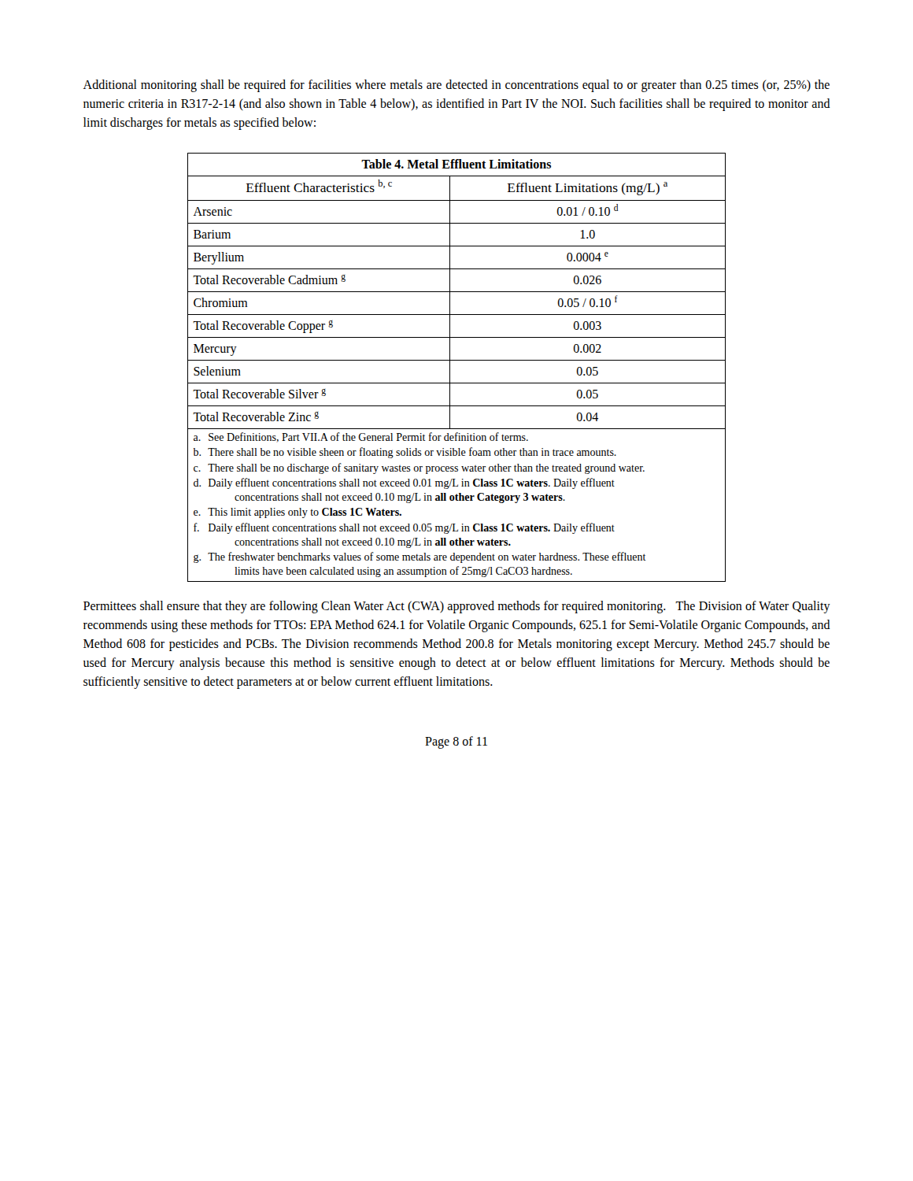Additional monitoring shall be required for facilities where metals are detected in concentrations equal to or greater than 0.25 times (or, 25%) the numeric criteria in R317-2-14 (and also shown in Table 4 below), as identified in Part IV the NOI. Such facilities shall be required to monitor and limit discharges for metals as specified below:
| Table 4. Metal Effluent Limitations |
| --- |
| Effluent Characteristics b, c | Effluent Limitations (mg/L) a |
| Arsenic | 0.01 / 0.10 d |
| Barium | 1.0 |
| Beryllium | 0.0004 e |
| Total Recoverable Cadmium g | 0.026 |
| Chromium | 0.05 / 0.10 f |
| Total Recoverable Copper g | 0.003 |
| Mercury | 0.002 |
| Selenium | 0.05 |
| Total Recoverable Silver g | 0.05 |
| Total Recoverable Zinc g | 0.04 |
| a. See Definitions, Part VII.A of the General Permit for definition of terms. b. There shall be no visible sheen or floating solids or visible foam other than in trace amounts. c. There shall be no discharge of sanitary wastes or process water other than the treated ground water. d. Daily effluent concentrations shall not exceed 0.01 mg/L in Class 1C waters . Daily effluent concentrations shall not exceed 0.10 mg/L in all other Category 3 waters . e. This limit applies only to Class 1C Waters. f. Daily effluent concentrations shall not exceed 0.05 mg/L in Class 1C waters. Daily effluent concentrations shall not exceed 0.10 mg/L in all other waters. g. The freshwater benchmarks values of some metals are dependent on water hardness. These effluent limits have been calculated using an assumption of 25mg/l CaCO3 hardness. |
Permittees shall ensure that they are following Clean Water Act (CWA) approved methods for required monitoring. The Division of Water Quality recommends using these methods for TTOs: EPA Method 624.1 for Volatile Organic Compounds, 625.1 for Semi-Volatile Organic Compounds, and Method 608 for pesticides and PCBs. The Division recommends Method 200.8 for Metals monitoring except Mercury. Method 245.7 should be used for Mercury analysis because this method is sensitive enough to detect at or below effluent limitations for Mercury. Methods should be sufficiently sensitive to detect parameters at or below current effluent limitations.
Page 8 of 11